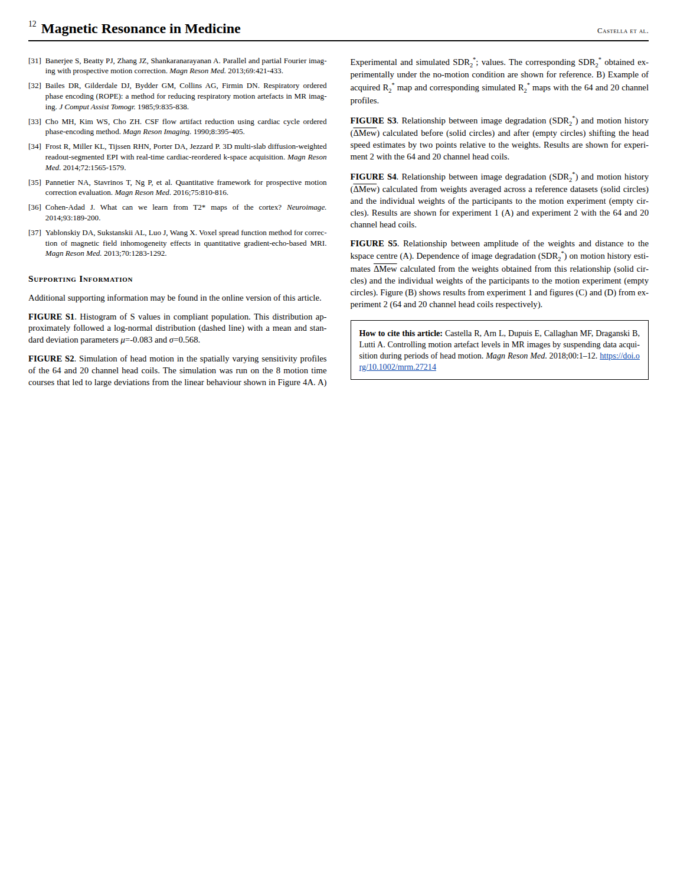12 Magnetic Resonance in Medicine Castella et al.
[31] Banerjee S, Beatty PJ, Zhang JZ, Shankaranarayanan A. Parallel and partial Fourier imaging with prospective motion correction. Magn Reson Med. 2013;69:421-433.
[32] Bailes DR, Gilderdale DJ, Bydder GM, Collins AG, Firmin DN. Respiratory ordered phase encoding (ROPE): a method for reducing respiratory motion artefacts in MR imaging. J Comput Assist Tomogr. 1985;9:835-838.
[33] Cho MH, Kim WS, Cho ZH. CSF flow artifact reduction using cardiac cycle ordered phase-encoding method. Magn Reson Imaging. 1990;8:395-405.
[34] Frost R, Miller KL, Tijssen RHN, Porter DA, Jezzard P. 3D multi-slab diffusion-weighted readout-segmented EPI with real-time cardiac-reordered k-space acquisition. Magn Reson Med. 2014;72:1565-1579.
[35] Pannetier NA, Stavrinos T, Ng P, et al. Quantitative framework for prospective motion correction evaluation. Magn Reson Med. 2016;75:810-816.
[36] Cohen-Adad J. What can we learn from T2* maps of the cortex? Neuroimage. 2014;93:189-200.
[37] Yablonskiy DA, Sukstanskii AL, Luo J, Wang X. Voxel spread function method for correction of magnetic field inhomogeneity effects in quantitative gradient-echo-based MRI. Magn Reson Med. 2013;70:1283-1292.
Supporting Information
Additional supporting information may be found in the online version of this article.
FIGURE S1. Histogram of S values in compliant population. This distribution approximately followed a log-normal distribution (dashed line) with a mean and standard deviation parameters μ=-0.083 and σ=0.568.
FIGURE S2. Simulation of head motion in the spatially varying sensitivity profiles of the 64 and 20 channel head coils. The simulation was run on the 8 motion time courses that led to large deviations from the linear behaviour shown in Figure 4A. A) Experimental and simulated SDR2*; values. The corresponding SDR2* obtained experimentally under the no-motion condition are shown for reference. B) Example of acquired R2* map and corresponding simulated R2* maps with the 64 and 20 channel profiles.
FIGURE S3. Relationship between image degradation (SDR2*) and motion history (ΔMew) calculated before (solid circles) and after (empty circles) shifting the head speed estimates by two points relative to the weights. Results are shown for experiment 2 with the 64 and 20 channel head coils.
FIGURE S4. Relationship between image degradation (SDR2*) and motion history (ΔMew) calculated from weights averaged across a reference datasets (solid circles) and the individual weights of the participants to the motion experiment (empty circles). Results are shown for experiment 1 (A) and experiment 2 with the 64 and 20 channel head coils.
FIGURE S5. Relationship between amplitude of the weights and distance to the kspace centre (A). Dependence of image degradation (SDR2*) on motion history estimates ΔMew calculated from the weights obtained from this relationship (solid circles) and the individual weights of the participants to the motion experiment (empty circles). Figure (B) shows results from experiment 1 and figures (C) and (D) from experiment 2 (64 and 20 channel head coils respectively).
How to cite this article: Castella R, Arn L, Dupuis E, Callaghan MF, Draganski B, Lutti A. Controlling motion artefact levels in MR images by suspending data acquisition during periods of head motion. Magn Reson Med. 2018;00:1–12. https://doi.org/10.1002/mrm.27214